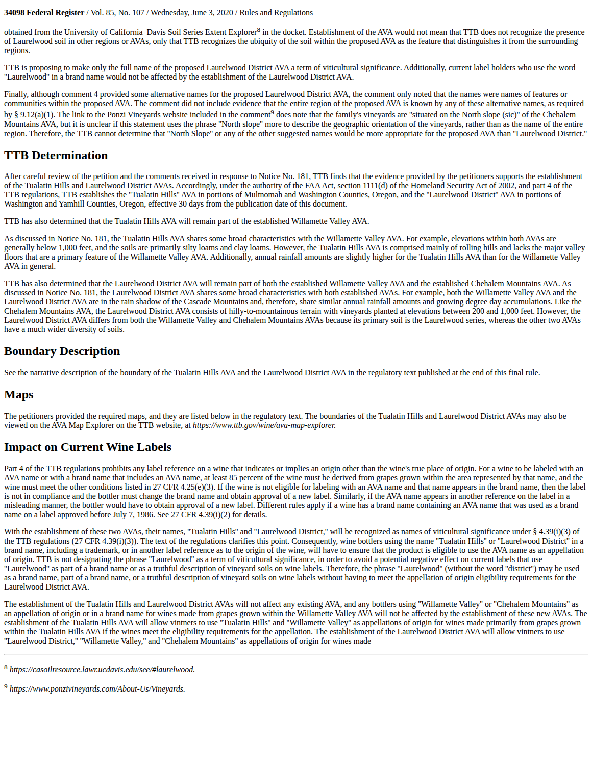34098 Federal Register / Vol. 85, No. 107 / Wednesday, June 3, 2020 / Rules and Regulations
obtained from the University of California–Davis Soil Series Extent Explorer8 in the docket. Establishment of the AVA would not mean that TTB does not recognize the presence of Laurelwood soil in other regions or AVAs, only that TTB recognizes the ubiquity of the soil within the proposed AVA as the feature that distinguishes it from the surrounding regions.
TTB is proposing to make only the full name of the proposed Laurelwood District AVA a term of viticultural significance. Additionally, current label holders who use the word ''Laurelwood'' in a brand name would not be affected by the establishment of the Laurelwood District AVA.
Finally, although comment 4 provided some alternative names for the proposed Laurelwood District AVA, the comment only noted that the names were names of features or communities within the proposed AVA. The comment did not include evidence that the entire region of the proposed AVA is known by any of these alternative names, as required by § 9.12(a)(1). The link to the Ponzi Vineyards website included in the comment9 does note that the family's vineyards are ''situated on the North slope (sic)'' of the Chehalem Mountains AVA, but it is unclear if this statement uses the phrase ''North slope'' more to describe the geographic orientation of the vineyards, rather than as the name of the entire region. Therefore, the TTB cannot determine that ''North Slope'' or any of the other suggested names would be more appropriate for the proposed AVA than ''Laurelwood District.''
TTB Determination
After careful review of the petition and the comments received in response to Notice No. 181, TTB finds that the evidence provided by the petitioners supports the establishment of the Tualatin Hills and Laurelwood District AVAs. Accordingly, under the authority of the FAA Act, section 1111(d) of the Homeland Security Act of 2002, and part 4 of the TTB regulations, TTB establishes the ''Tualatin Hills'' AVA in portions of Multnomah and Washington Counties, Oregon, and the ''Laurelwood District'' AVA in portions of Washington and Yamhill Counties, Oregon, effective 30 days from the publication date of this document.
TTB has also determined that the Tualatin Hills AVA will remain part of the established Willamette Valley AVA.
As discussed in Notice No. 181, the Tualatin Hills AVA shares some broad characteristics with the Willamette Valley AVA. For example, elevations within both AVAs are generally below 1,000 feet, and the soils are primarily silty loams and clay loams. However, the Tualatin Hills AVA is comprised mainly of rolling hills and lacks the major valley floors that are a primary feature of the Willamette Valley AVA. Additionally, annual rainfall amounts are slightly higher for the Tualatin Hills AVA than for the Willamette Valley AVA in general.
TTB has also determined that the Laurelwood District AVA will remain part of both the established Willamette Valley AVA and the established Chehalem Mountains AVA. As discussed in Notice No. 181, the Laurelwood District AVA shares some broad characteristics with both established AVAs. For example, both the Willamette Valley AVA and the Laurelwood District AVA are in the rain shadow of the Cascade Mountains and, therefore, share similar annual rainfall amounts and growing degree day accumulations. Like the Chehalem Mountains AVA, the Laurelwood District AVA consists of hilly-to-mountainous terrain with vineyards planted at elevations between 200 and 1,000 feet. However, the Laurelwood District AVA differs from both the Willamette Valley and Chehalem Mountains AVAs because its primary soil is the Laurelwood series, whereas the other two AVAs have a much wider diversity of soils.
Boundary Description
See the narrative description of the boundary of the Tualatin Hills AVA and the Laurelwood District AVA in the regulatory text published at the end of this final rule.
Maps
The petitioners provided the required maps, and they are listed below in the regulatory text. The boundaries of the Tualatin Hills and Laurelwood District AVAs may also be viewed on the AVA Map Explorer on the TTB website, at https://www.ttb.gov/wine/ava-map-explorer.
Impact on Current Wine Labels
Part 4 of the TTB regulations prohibits any label reference on a wine that indicates or implies an origin other than the wine's true place of origin. For a wine to be labeled with an AVA name or with a brand name that includes an AVA name, at least 85 percent of the wine must be derived from grapes grown within the area represented by that name, and the wine must meet the other conditions listed in 27 CFR 4.25(e)(3). If the wine is not eligible for labeling with an AVA name and that name appears in the brand name, then the label is not in compliance and the bottler must change the brand name and obtain approval of a new label. Similarly, if the AVA name appears in another reference on the label in a misleading manner, the bottler would have to obtain approval of a new label. Different rules apply if a wine has a brand name containing an AVA name that was used as a brand name on a label approved before July 7, 1986. See 27 CFR 4.39(i)(2) for details.
With the establishment of these two AVAs, their names, ''Tualatin Hills'' and ''Laurelwood District,'' will be recognized as names of viticultural significance under § 4.39(i)(3) of the TTB regulations (27 CFR 4.39(i)(3)). The text of the regulations clarifies this point. Consequently, wine bottlers using the name ''Tualatin Hills'' or ''Laurelwood District'' in a brand name, including a trademark, or in another label reference as to the origin of the wine, will have to ensure that the product is eligible to use the AVA name as an appellation of origin. TTB is not designating the phrase ''Laurelwood'' as a term of viticultural significance, in order to avoid a potential negative effect on current labels that use ''Laurelwood'' as part of a brand name or as a truthful description of vineyard soils on wine labels. Therefore, the phrase ''Laurelwood'' (without the word ''district'') may be used as a brand name, part of a brand name, or a truthful description of vineyard soils on wine labels without having to meet the appellation of origin eligibility requirements for the Laurelwood District AVA.
The establishment of the Tualatin Hills and Laurelwood District AVAs will not affect any existing AVA, and any bottlers using ''Willamette Valley'' or ''Chehalem Mountains'' as an appellation of origin or in a brand name for wines made from grapes grown within the Willamette Valley AVA will not be affected by the establishment of these new AVAs. The establishment of the Tualatin Hills AVA will allow vintners to use ''Tualatin Hills'' and ''Willamette Valley'' as appellations of origin for wines made primarily from grapes grown within the Tualatin Hills AVA if the wines meet the eligibility requirements for the appellation. The establishment of the Laurelwood District AVA will allow vintners to use ''Laurelwood District,'' ''Willamette Valley,'' and ''Chehalem Mountains'' as appellations of origin for wines made
8 https://casoilresource.lawr.ucdavis.edu/see/#laurelwood.
9 https://www.ponzivineyards.com/About-Us/Vineyards.